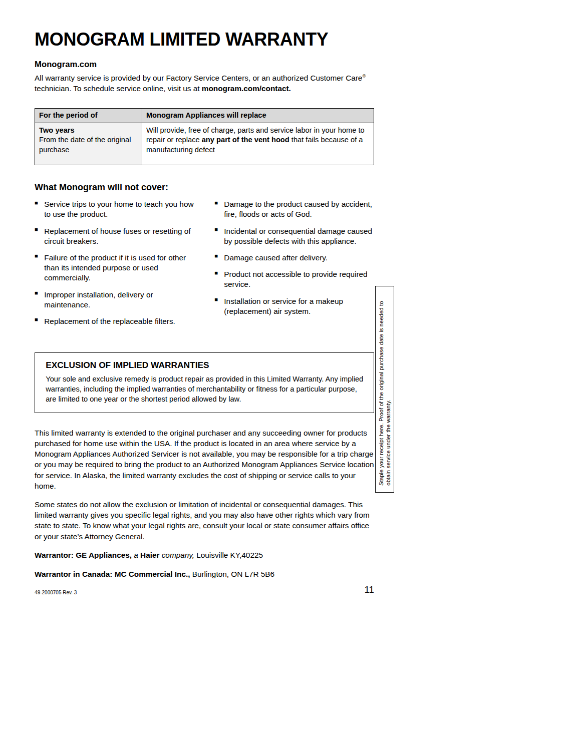MONOGRAM LIMITED WARRANTY
Monogram.com
All warranty service is provided by our Factory Service Centers, or an authorized Customer Care® technician. To schedule service online, visit us at monogram.com/contact.
| For the period of | Monogram Appliances will replace |
| --- | --- |
| Two years From the date of the original purchase | Will provide, free of charge, parts and service labor in your home to repair or replace any part of the vent hood that fails because of a manufacturing defect |
What Monogram will not cover:
Service trips to your home to teach you how to use the product.
Replacement of house fuses or resetting of circuit breakers.
Failure of the product if it is used for other than its intended purpose or used commercially.
Improper installation, delivery or maintenance.
Replacement of the replaceable filters.
Damage to the product caused by accident, fire, floods or acts of God.
Incidental or consequential damage caused by possible defects with this appliance.
Damage caused after delivery.
Product not accessible to provide required service.
Installation or service for a makeup (replacement) air system.
EXCLUSION OF IMPLIED WARRANTIES
Your sole and exclusive remedy is product repair as provided in this Limited Warranty. Any implied warranties, including the implied warranties of merchantability or fitness for a particular purpose, are limited to one year or the shortest period allowed by law.
This limited warranty is extended to the original purchaser and any succeeding owner for products purchased for home use within the USA. If the product is located in an area where service by a Monogram Appliances Authorized Servicer is not available, you may be responsible for a trip charge or you may be required to bring the product to an Authorized Monogram Appliances Service location for service. In Alaska, the limited warranty excludes the cost of shipping or service calls to your home.
Some states do not allow the exclusion or limitation of incidental or consequential damages. This limited warranty gives you specific legal rights, and you may also have other rights which vary from state to state. To know what your legal rights are, consult your local or state consumer affairs office or your state’s Attorney General.
Warrantor: GE Appliances, a Haier company, Louisville KY,40225
Warrantor in Canada: MC Commercial Inc., Burlington, ON L7R 5B6
Staple your receipt here. Proof of the original purchase date is needed to obtain service under the warranty.
49-2000705 Rev. 3
11